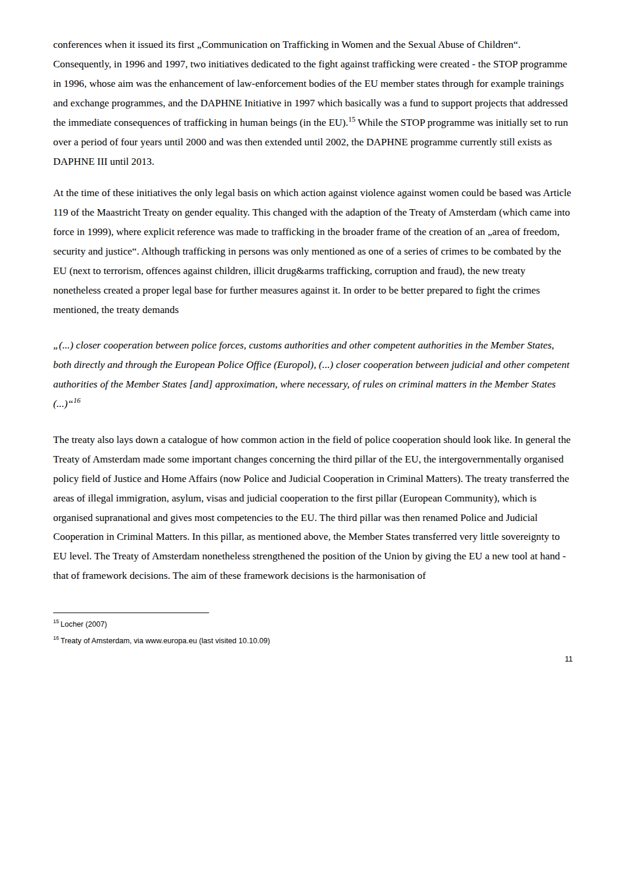conferences when it issued its first „Communication on Trafficking in Women and the Sexual Abuse of Children“. Consequently, in 1996 and 1997, two initiatives dedicated to the fight against trafficking were created - the STOP programme in 1996, whose aim was the enhancement of law-enforcement bodies of the EU member states through for example trainings and exchange programmes, and the DAPHNE Initiative in 1997 which basically was a fund to support projects that addressed the immediate consequences of trafficking in human beings (in the EU).15 While the STOP programme was initially set to run over a period of four years until 2000 and was then extended until 2002, the DAPHNE programme currently still exists as DAPHNE III until 2013.
At the time of these initiatives the only legal basis on which action against violence against women could be based was Article 119 of the Maastricht Treaty on gender equality. This changed with the adaption of the Treaty of Amsterdam (which came into force in 1999), where explicit reference was made to trafficking in the broader frame of the creation of an „area of freedom, security and justice“. Although trafficking in persons was only mentioned as one of a series of crimes to be combated by the EU (next to terrorism, offences against children, illicit drug&arms trafficking, corruption and fraud), the new treaty nonetheless created a proper legal base for further measures against it. In order to be better prepared to fight the crimes mentioned, the treaty demands
„(...) closer cooperation between police forces, customs authorities and other competent authorities in the Member States, both directly and through the European Police Office (Europol), (...) closer cooperation between judicial and other competent authorities of the Member States [and] approximation, where necessary, of rules on criminal matters in the Member States (...)“16
The treaty also lays down a catalogue of how common action in the field of police cooperation should look like. In general the Treaty of Amsterdam made some important changes concerning the third pillar of the EU, the intergovernmentally organised policy field of Justice and Home Affairs (now Police and Judicial Cooperation in Criminal Matters). The treaty transferred the areas of illegal immigration, asylum, visas and judicial cooperation to the first pillar (European Community), which is organised supranational and gives most competencies to the EU. The third pillar was then renamed Police and Judicial Cooperation in Criminal Matters. In this pillar, as mentioned above, the Member States transferred very little sovereignty to EU level. The Treaty of Amsterdam nonetheless strengthened the position of the Union by giving the EU a new tool at hand - that of framework decisions. The aim of these framework decisions is the harmonisation of
15Locher (2007)
16Treaty of Amsterdam, via www.europa.eu (last visited 10.10.09)
11